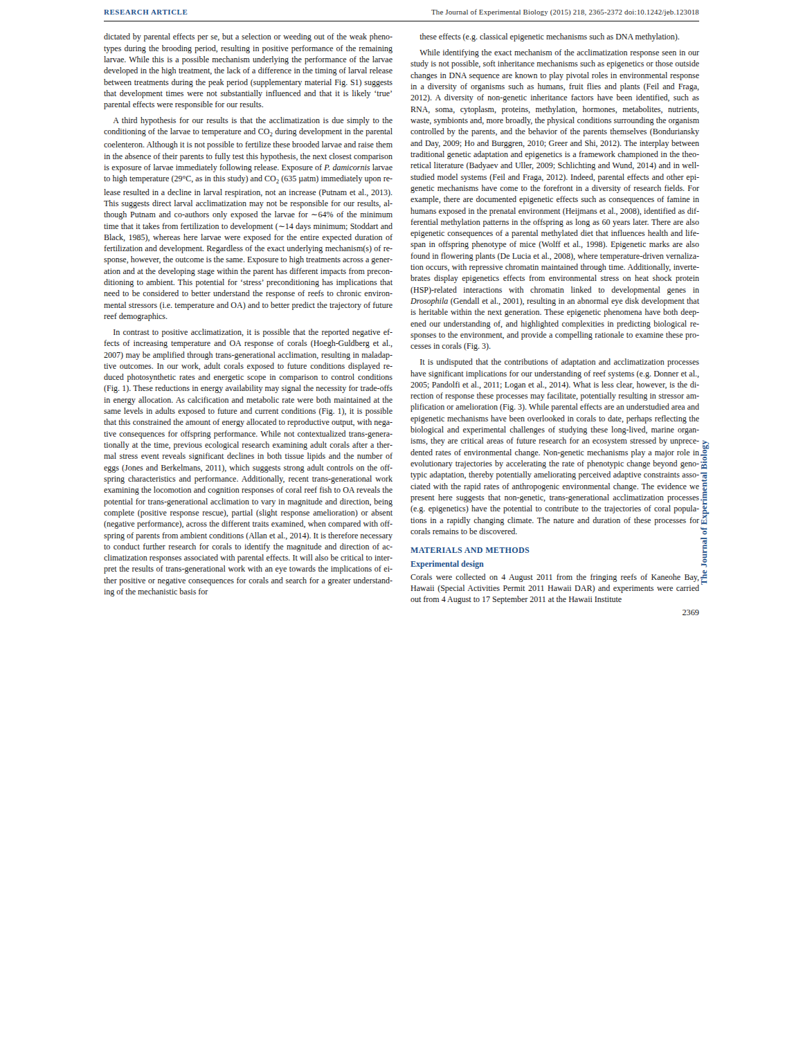Research Article
The Journal of Experimental Biology (2015) 218, 2365-2372 doi:10.1242/jeb.123018
dictated by parental effects per se, but a selection or weeding out of the weak phenotypes during the brooding period, resulting in positive performance of the remaining larvae. While this is a possible mechanism underlying the performance of the larvae developed in the high treatment, the lack of a difference in the timing of larval release between treatments during the peak period (supplementary material Fig. S1) suggests that development times were not substantially influenced and that it is likely ‘true’ parental effects were responsible for our results.
A third hypothesis for our results is that the acclimatization is due simply to the conditioning of the larvae to temperature and CO2 during development in the parental coelenteron. Although it is not possible to fertilize these brooded larvae and raise them in the absence of their parents to fully test this hypothesis, the next closest comparison is exposure of larvae immediately following release. Exposure of P. damicornis larvae to high temperature (29°C, as in this study) and CO2 (635 µatm) immediately upon release resulted in a decline in larval respiration, not an increase (Putnam et al., 2013). This suggests direct larval acclimatization may not be responsible for our results, although Putnam and co-authors only exposed the larvae for ∼64% of the minimum time that it takes from fertilization to development (∼14 days minimum; Stoddart and Black, 1985), whereas here larvae were exposed for the entire expected duration of fertilization and development. Regardless of the exact underlying mechanism(s) of response, however, the outcome is the same. Exposure to high treatments across a generation and at the developing stage within the parent has different impacts from preconditioning to ambient. This potential for ‘stress’ preconditioning has implications that need to be considered to better understand the response of reefs to chronic environmental stressors (i.e. temperature and OA) and to better predict the trajectory of future reef demographics.
In contrast to positive acclimatization, it is possible that the reported negative effects of increasing temperature and OA response of corals (Hoegh-Guldberg et al., 2007) may be amplified through trans-generational acclimation, resulting in maladaptive outcomes. In our work, adult corals exposed to future conditions displayed reduced photosynthetic rates and energetic scope in comparison to control conditions (Fig. 1). These reductions in energy availability may signal the necessity for trade-offs in energy allocation. As calcification and metabolic rate were both maintained at the same levels in adults exposed to future and current conditions (Fig. 1), it is possible that this constrained the amount of energy allocated to reproductive output, with negative consequences for offspring performance. While not contextualized trans-generationally at the time, previous ecological research examining adult corals after a thermal stress event reveals significant declines in both tissue lipids and the number of eggs (Jones and Berkelmans, 2011), which suggests strong adult controls on the offspring characteristics and performance. Additionally, recent trans-generational work examining the locomotion and cognition responses of coral reef fish to OA reveals the potential for trans-generational acclimation to vary in magnitude and direction, being complete (positive response rescue), partial (slight response amelioration) or absent (negative performance), across the different traits examined, when compared with offspring of parents from ambient conditions (Allan et al., 2014). It is therefore necessary to conduct further research for corals to identify the magnitude and direction of acclimatization responses associated with parental effects. It will also be critical to interpret the results of trans-generational work with an eye towards the implications of either positive or negative consequences for corals and search for a greater understanding of the mechanistic basis for
these effects (e.g. classical epigenetic mechanisms such as DNA methylation).
While identifying the exact mechanism of the acclimatization response seen in our study is not possible, soft inheritance mechanisms such as epigenetics or those outside changes in DNA sequence are known to play pivotal roles in environmental response in a diversity of organisms such as humans, fruit flies and plants (Feil and Fraga, 2012). A diversity of non-genetic inheritance factors have been identified, such as RNA, soma, cytoplasm, proteins, methylation, hormones, metabolites, nutrients, waste, symbionts and, more broadly, the physical conditions surrounding the organism controlled by the parents, and the behavior of the parents themselves (Bonduriansky and Day, 2009; Ho and Burggren, 2010; Greer and Shi, 2012). The interplay between traditional genetic adaptation and epigenetics is a framework championed in the theoretical literature (Badyaev and Uller, 2009; Schlichting and Wund, 2014) and in well-studied model systems (Feil and Fraga, 2012). Indeed, parental effects and other epigenetic mechanisms have come to the forefront in a diversity of research fields. For example, there are documented epigenetic effects such as consequences of famine in humans exposed in the prenatal environment (Heijmans et al., 2008), identified as differential methylation patterns in the offspring as long as 60 years later. There are also epigenetic consequences of a parental methylated diet that influences health and lifespan in offspring phenotype of mice (Wolff et al., 1998). Epigenetic marks are also found in flowering plants (De Lucia et al., 2008), where temperature-driven vernalization occurs, with repressive chromatin maintained through time. Additionally, invertebrates display epigenetics effects from environmental stress on heat shock protein (HSP)-related interactions with chromatin linked to developmental genes in Drosophila (Gendall et al., 2001), resulting in an abnormal eye disk development that is heritable within the next generation. These epigenetic phenomena have both deepened our understanding of, and highlighted complexities in predicting biological responses to the environment, and provide a compelling rationale to examine these processes in corals (Fig. 3).
It is undisputed that the contributions of adaptation and acclimatization processes have significant implications for our understanding of reef systems (e.g. Donner et al., 2005; Pandolfi et al., 2011; Logan et al., 2014). What is less clear, however, is the direction of response these processes may facilitate, potentially resulting in stressor amplification or amelioration (Fig. 3). While parental effects are an understudied area and epigenetic mechanisms have been overlooked in corals to date, perhaps reflecting the biological and experimental challenges of studying these long-lived, marine organisms, they are critical areas of future research for an ecosystem stressed by unprecedented rates of environmental change. Non-genetic mechanisms play a major role in evolutionary trajectories by accelerating the rate of phenotypic change beyond genotypic adaptation, thereby potentially ameliorating perceived adaptive constraints associated with the rapid rates of anthropogenic environmental change. The evidence we present here suggests that non-genetic, trans-generational acclimatization processes (e.g. epigenetics) have the potential to contribute to the trajectories of coral populations in a rapidly changing climate. The nature and duration of these processes for corals remains to be discovered.
Materials and methods
Experimental design
Corals were collected on 4 August 2011 from the fringing reefs of Kaneohe Bay, Hawaii (Special Activities Permit 2011 Hawaii DAR) and experiments were carried out from 4 August to 17 September 2011 at the Hawaii Institute
The Journal of Experimental Biology
2369